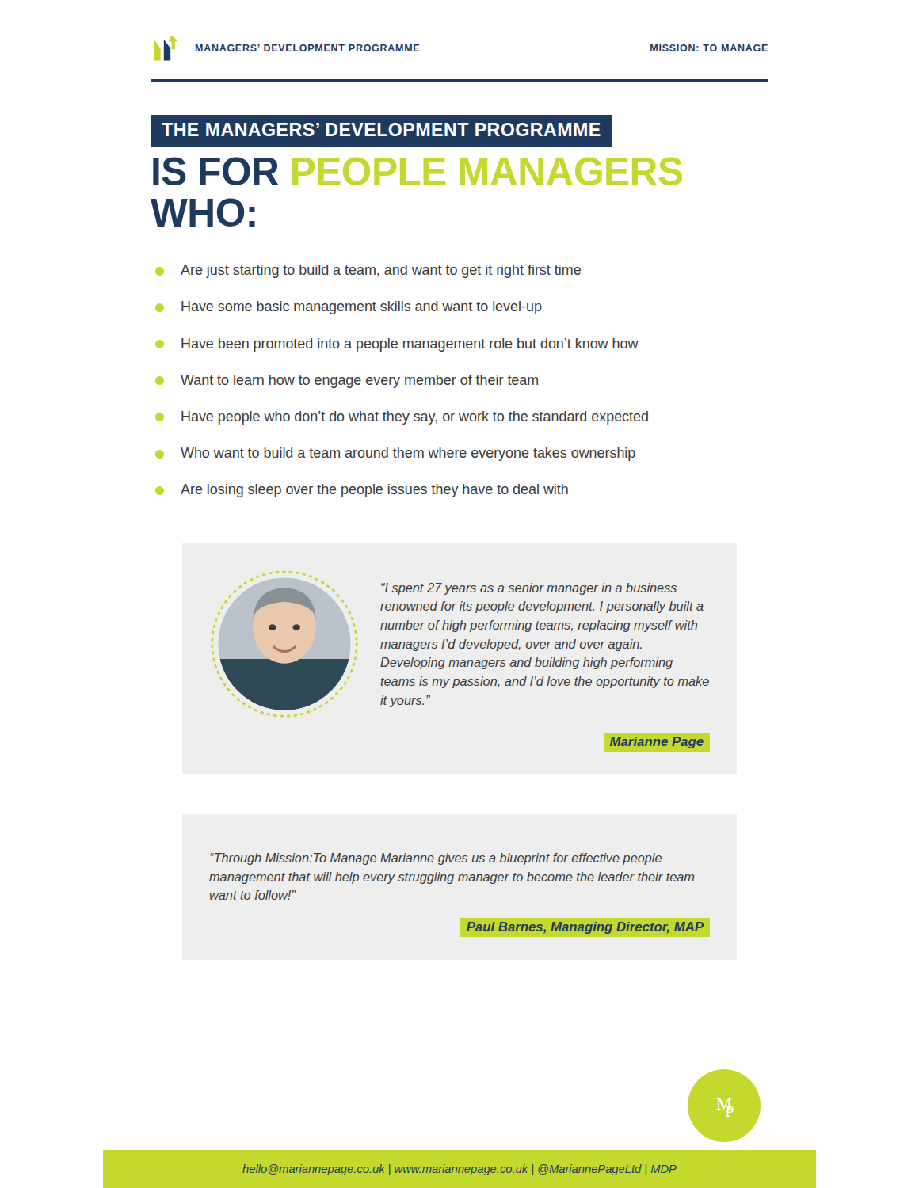Managers’ Development Programme
Mission: To Manage
The Managers’ Development Programme
Is for People Managers Who:
Are just starting to build a team, and want to get it right first time
Have some basic management skills and want to level-up
Have been promoted into a people management role but don’t know how
Want to learn how to engage every member of their team
Have people who don’t do what they say, or work to the standard expected
Who want to build a team around them where everyone takes ownership
Are losing sleep over the people issues they have to deal with
“I spent 27 years as a senior manager in a business renowned for its people development. I personally built a number of high performing teams, replacing myself with managers I’d developed, over and over again. Developing managers and building high performing teams is my passion, and I’d love the opportunity to make it yours.”
Marianne Page
“Through Mission:To Manage Marianne gives us a blueprint for effective people management that will help every struggling manager to become the leader their team want to follow!”
Paul Barnes, Managing Director, MAP
M P
hello@mariannepage.co.uk | www.mariannepage.co.uk | @MariannePageLtd | MDP